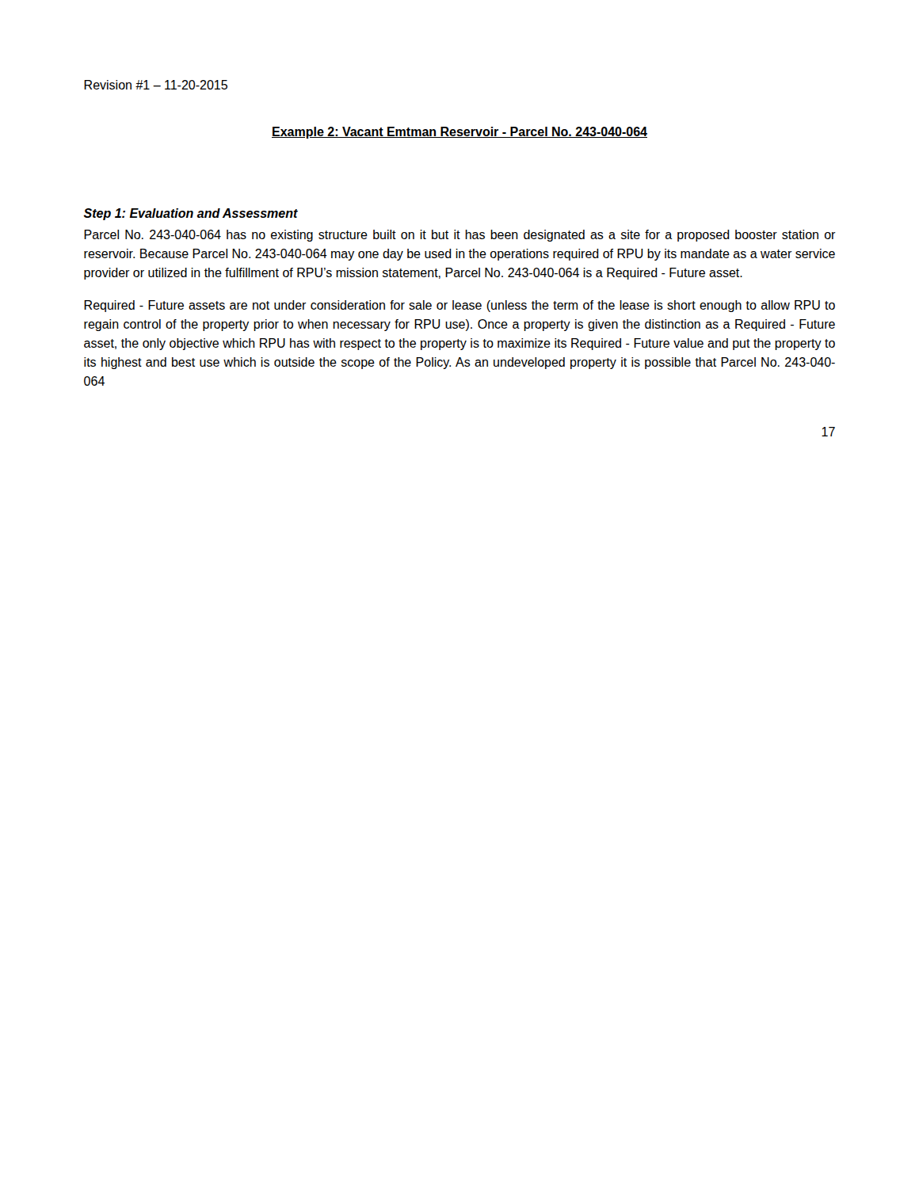Revision #1 – 11-20-2015
Example 2: Vacant Emtman Reservoir - Parcel No. 243-040-064
Step 1: Evaluation and Assessment
Parcel No. 243-040-064 has no existing structure built on it but it has been designated as a site for a proposed booster station or reservoir. Because Parcel No. 243-040-064 may one day be used in the operations required of RPU by its mandate as a water service provider or utilized in the fulfillment of RPU’s mission statement, Parcel No. 243-040-064 is a Required - Future asset.
Required - Future assets are not under consideration for sale or lease (unless the term of the lease is short enough to allow RPU to regain control of the property prior to when necessary for RPU use). Once a property is given the distinction as a Required - Future asset, the only objective which RPU has with respect to the property is to maximize its Required - Future value and put the property to its highest and best use which is outside the scope of the Policy. As an undeveloped property it is possible that Parcel No. 243-040-064
17